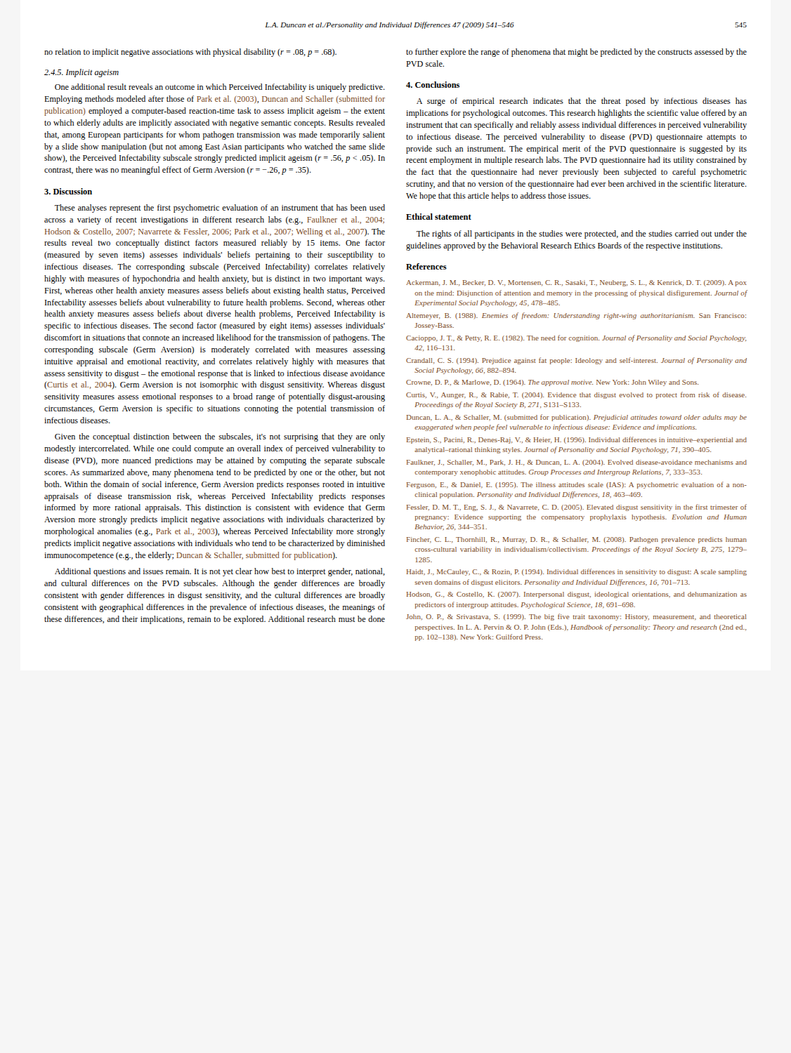L.A. Duncan et al./Personality and Individual Differences 47 (2009) 541–546
545
no relation to implicit negative associations with physical disability (r = .08, p = .68).
2.4.5. Implicit ageism
One additional result reveals an outcome in which Perceived Infectability is uniquely predictive. Employing methods modeled after those of Park et al. (2003), Duncan and Schaller (submitted for publication) employed a computer-based reaction-time task to assess implicit ageism – the extent to which elderly adults are implicitly associated with negative semantic concepts. Results revealed that, among European participants for whom pathogen transmission was made temporarily salient by a slide show manipulation (but not among East Asian participants who watched the same slide show), the Perceived Infectability subscale strongly predicted implicit ageism (r = .56, p < .05). In contrast, there was no meaningful effect of Germ Aversion (r = −.26, p = .35).
3. Discussion
These analyses represent the first psychometric evaluation of an instrument that has been used across a variety of recent investigations in different research labs (e.g., Faulkner et al., 2004; Hodson & Costello, 2007; Navarrete & Fessler, 2006; Park et al., 2007; Welling et al., 2007). The results reveal two conceptually distinct factors measured reliably by 15 items. One factor (measured by seven items) assesses individuals' beliefs pertaining to their susceptibility to infectious diseases. The corresponding subscale (Perceived Infectability) correlates relatively highly with measures of hypochondria and health anxiety, but is distinct in two important ways. First, whereas other health anxiety measures assess beliefs about existing health status, Perceived Infectability assesses beliefs about vulnerability to future health problems. Second, whereas other health anxiety measures assess beliefs about diverse health problems, Perceived Infectability is specific to infectious diseases. The second factor (measured by eight items) assesses individuals' discomfort in situations that connote an increased likelihood for the transmission of pathogens. The corresponding subscale (Germ Aversion) is moderately correlated with measures assessing intuitive appraisal and emotional reactivity, and correlates relatively highly with measures that assess sensitivity to disgust – the emotional response that is linked to infectious disease avoidance (Curtis et al., 2004). Germ Aversion is not isomorphic with disgust sensitivity. Whereas disgust sensitivity measures assess emotional responses to a broad range of potentially disgust-arousing circumstances, Germ Aversion is specific to situations connoting the potential transmission of infectious diseases.
Given the conceptual distinction between the subscales, it's not surprising that they are only modestly intercorrelated. While one could compute an overall index of perceived vulnerability to disease (PVD), more nuanced predictions may be attained by computing the separate subscale scores. As summarized above, many phenomena tend to be predicted by one or the other, but not both. Within the domain of social inference, Germ Aversion predicts responses rooted in intuitive appraisals of disease transmission risk, whereas Perceived Infectability predicts responses informed by more rational appraisals. This distinction is consistent with evidence that Germ Aversion more strongly predicts implicit negative associations with individuals characterized by morphological anomalies (e.g., Park et al., 2003), whereas Perceived Infectability more strongly predicts implicit negative associations with individuals who tend to be characterized by diminished immunocompetence (e.g., the elderly; Duncan & Schaller, submitted for publication).
Additional questions and issues remain. It is not yet clear how best to interpret gender, national, and cultural differences on the PVD subscales. Although the gender differences are broadly consistent with gender differences in disgust sensitivity, and the cultural differences are broadly consistent with geographical differences in the prevalence of infectious diseases, the meanings of these differences, and their implications, remain to be explored. Additional research must be done to further explore the range of phenomena that might be predicted by the constructs assessed by the PVD scale.
4. Conclusions
A surge of empirical research indicates that the threat posed by infectious diseases has implications for psychological outcomes. This research highlights the scientific value offered by an instrument that can specifically and reliably assess individual differences in perceived vulnerability to infectious disease. The perceived vulnerability to disease (PVD) questionnaire attempts to provide such an instrument. The empirical merit of the PVD questionnaire is suggested by its recent employment in multiple research labs. The PVD questionnaire had its utility constrained by the fact that the questionnaire had never previously been subjected to careful psychometric scrutiny, and that no version of the questionnaire had ever been archived in the scientific literature. We hope that this article helps to address those issues.
Ethical statement
The rights of all participants in the studies were protected, and the studies carried out under the guidelines approved by the Behavioral Research Ethics Boards of the respective institutions.
References
Ackerman, J. M., Becker, D. V., Mortensen, C. R., Sasaki, T., Neuberg, S. L., & Kenrick, D. T. (2009). A pox on the mind: Disjunction of attention and memory in the processing of physical disfigurement. Journal of Experimental Social Psychology, 45, 478–485.
Altemeyer, B. (1988). Enemies of freedom: Understanding right-wing authoritarianism. San Francisco: Jossey-Bass.
Cacioppo, J. T., & Petty, R. E. (1982). The need for cognition. Journal of Personality and Social Psychology, 42, 116–131.
Crandall, C. S. (1994). Prejudice against fat people: Ideology and self-interest. Journal of Personality and Social Psychology, 66, 882–894.
Crowne, D. P., & Marlowe, D. (1964). The approval motive. New York: John Wiley and Sons.
Curtis, V., Aunger, R., & Rabie, T. (2004). Evidence that disgust evolved to protect from risk of disease. Proceedings of the Royal Society B, 271, S131–S133.
Duncan, L. A., & Schaller, M. (submitted for publication). Prejudicial attitudes toward older adults may be exaggerated when people feel vulnerable to infectious disease: Evidence and implications.
Epstein, S., Pacini, R., Denes-Raj, V., & Heier, H. (1996). Individual differences in intuitive–experiential and analytical–rational thinking styles. Journal of Personality and Social Psychology, 71, 390–405.
Faulkner, J., Schaller, M., Park, J. H., & Duncan, L. A. (2004). Evolved disease-avoidance mechanisms and contemporary xenophobic attitudes. Group Processes and Intergroup Relations, 7, 333–353.
Ferguson, E., & Daniel, E. (1995). The illness attitudes scale (IAS): A psychometric evaluation of a non-clinical population. Personality and Individual Differences, 18, 463–469.
Fessler, D. M. T., Eng, S. J., & Navarrete, C. D. (2005). Elevated disgust sensitivity in the first trimester of pregnancy: Evidence supporting the compensatory prophylaxis hypothesis. Evolution and Human Behavior, 26, 344–351.
Fincher, C. L., Thornhill, R., Murray, D. R., & Schaller, M. (2008). Pathogen prevalence predicts human cross-cultural variability in individualism/collectivism. Proceedings of the Royal Society B, 275, 1279–1285.
Haidt, J., McCauley, C., & Rozin, P. (1994). Individual differences in sensitivity to disgust: A scale sampling seven domains of disgust elicitors. Personality and Individual Differences, 16, 701–713.
Hodson, G., & Costello, K. (2007). Interpersonal disgust, ideological orientations, and dehumanization as predictors of intergroup attitudes. Psychological Science, 18, 691–698.
John, O. P., & Srivastava, S. (1999). The big five trait taxonomy: History, measurement, and theoretical perspectives. In L. A. Pervin & O. P. John (Eds.), Handbook of personality: Theory and research (2nd ed., pp. 102–138). New York: Guilford Press.